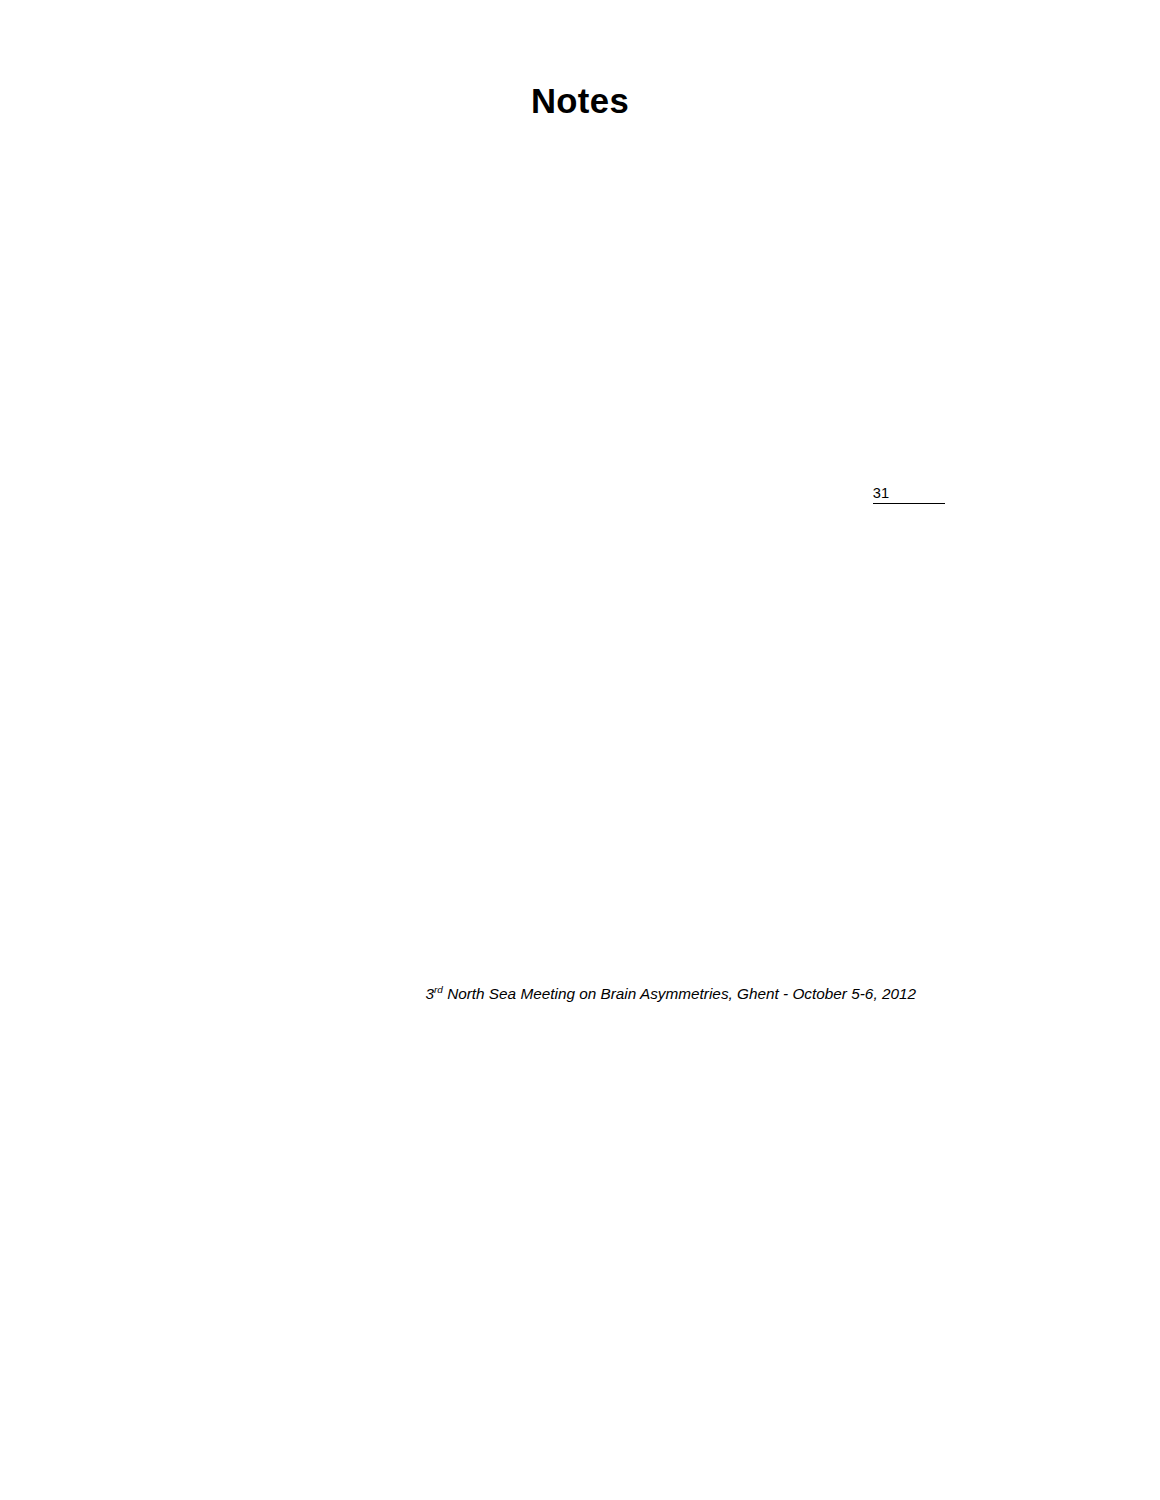Notes
31
3rd North Sea Meeting on Brain Asymmetries, Ghent - October 5-6, 2012